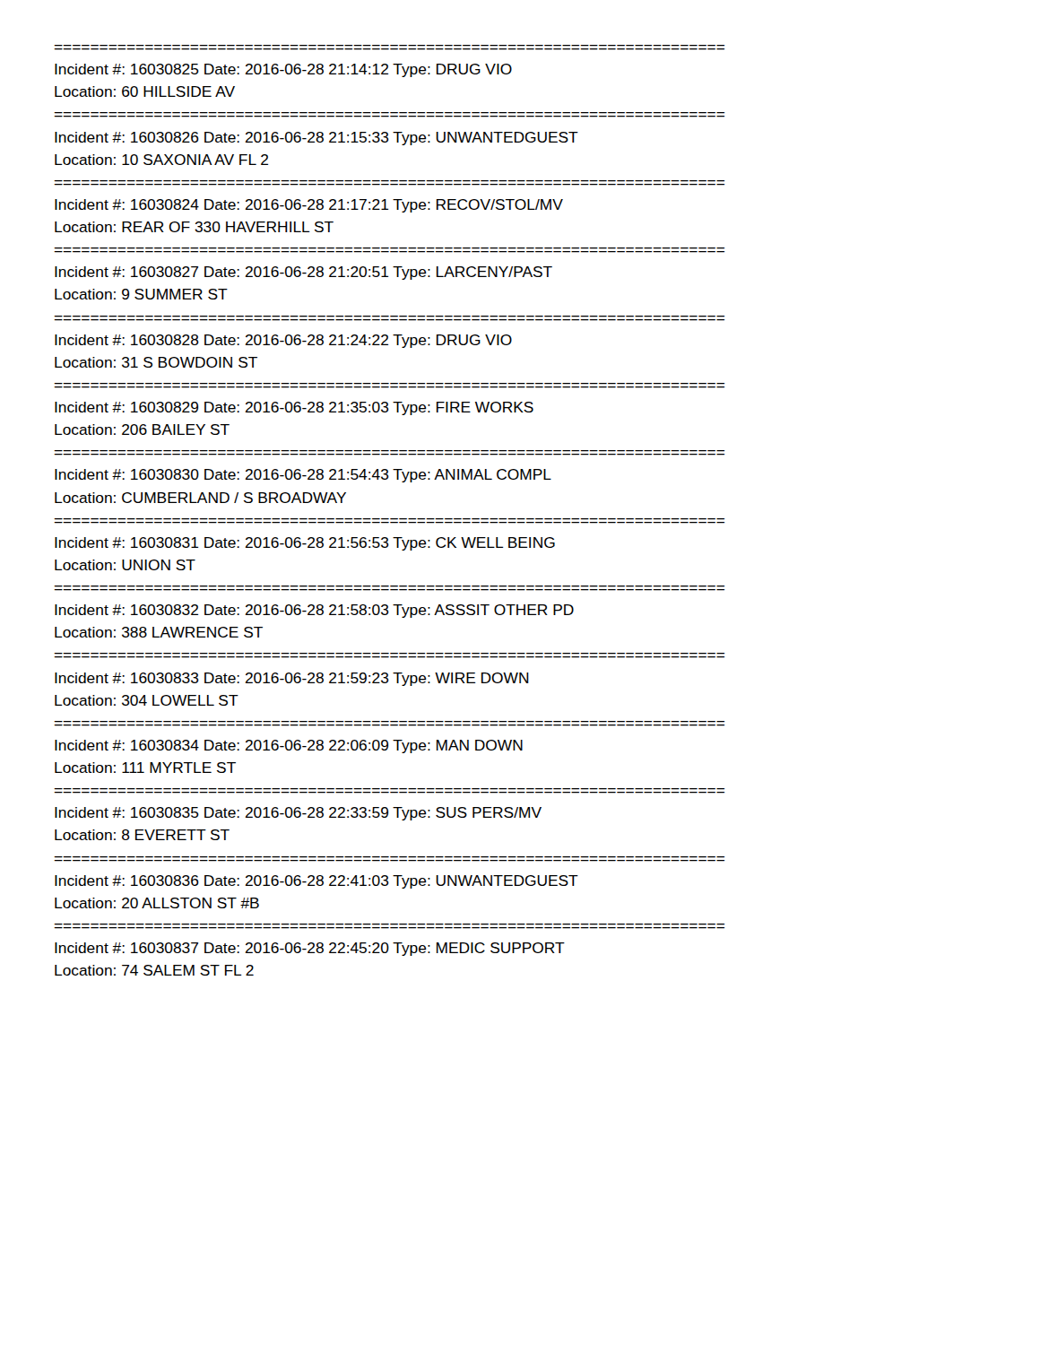==========================================================================
Incident #: 16030825 Date: 2016-06-28 21:14:12 Type: DRUG VIO
Location: 60 HILLSIDE AV
==========================================================================
Incident #: 16030826 Date: 2016-06-28 21:15:33 Type: UNWANTEDGUEST
Location: 10 SAXONIA AV FL 2
==========================================================================
Incident #: 16030824 Date: 2016-06-28 21:17:21 Type: RECOV/STOL/MV
Location: REAR OF 330 HAVERHILL ST
==========================================================================
Incident #: 16030827 Date: 2016-06-28 21:20:51 Type: LARCENY/PAST
Location: 9 SUMMER ST
==========================================================================
Incident #: 16030828 Date: 2016-06-28 21:24:22 Type: DRUG VIO
Location: 31 S BOWDOIN ST
==========================================================================
Incident #: 16030829 Date: 2016-06-28 21:35:03 Type: FIRE WORKS
Location: 206 BAILEY ST
==========================================================================
Incident #: 16030830 Date: 2016-06-28 21:54:43 Type: ANIMAL COMPL
Location: CUMBERLAND / S BROADWAY
==========================================================================
Incident #: 16030831 Date: 2016-06-28 21:56:53 Type: CK WELL BEING
Location: UNION ST
==========================================================================
Incident #: 16030832 Date: 2016-06-28 21:58:03 Type: ASSSIT OTHER PD
Location: 388 LAWRENCE ST
==========================================================================
Incident #: 16030833 Date: 2016-06-28 21:59:23 Type: WIRE DOWN
Location: 304 LOWELL ST
==========================================================================
Incident #: 16030834 Date: 2016-06-28 22:06:09 Type: MAN DOWN
Location: 111 MYRTLE ST
==========================================================================
Incident #: 16030835 Date: 2016-06-28 22:33:59 Type: SUS PERS/MV
Location: 8 EVERETT ST
==========================================================================
Incident #: 16030836 Date: 2016-06-28 22:41:03 Type: UNWANTEDGUEST
Location: 20 ALLSTON ST #B
==========================================================================
Incident #: 16030837 Date: 2016-06-28 22:45:20 Type: MEDIC SUPPORT
Location: 74 SALEM ST FL 2